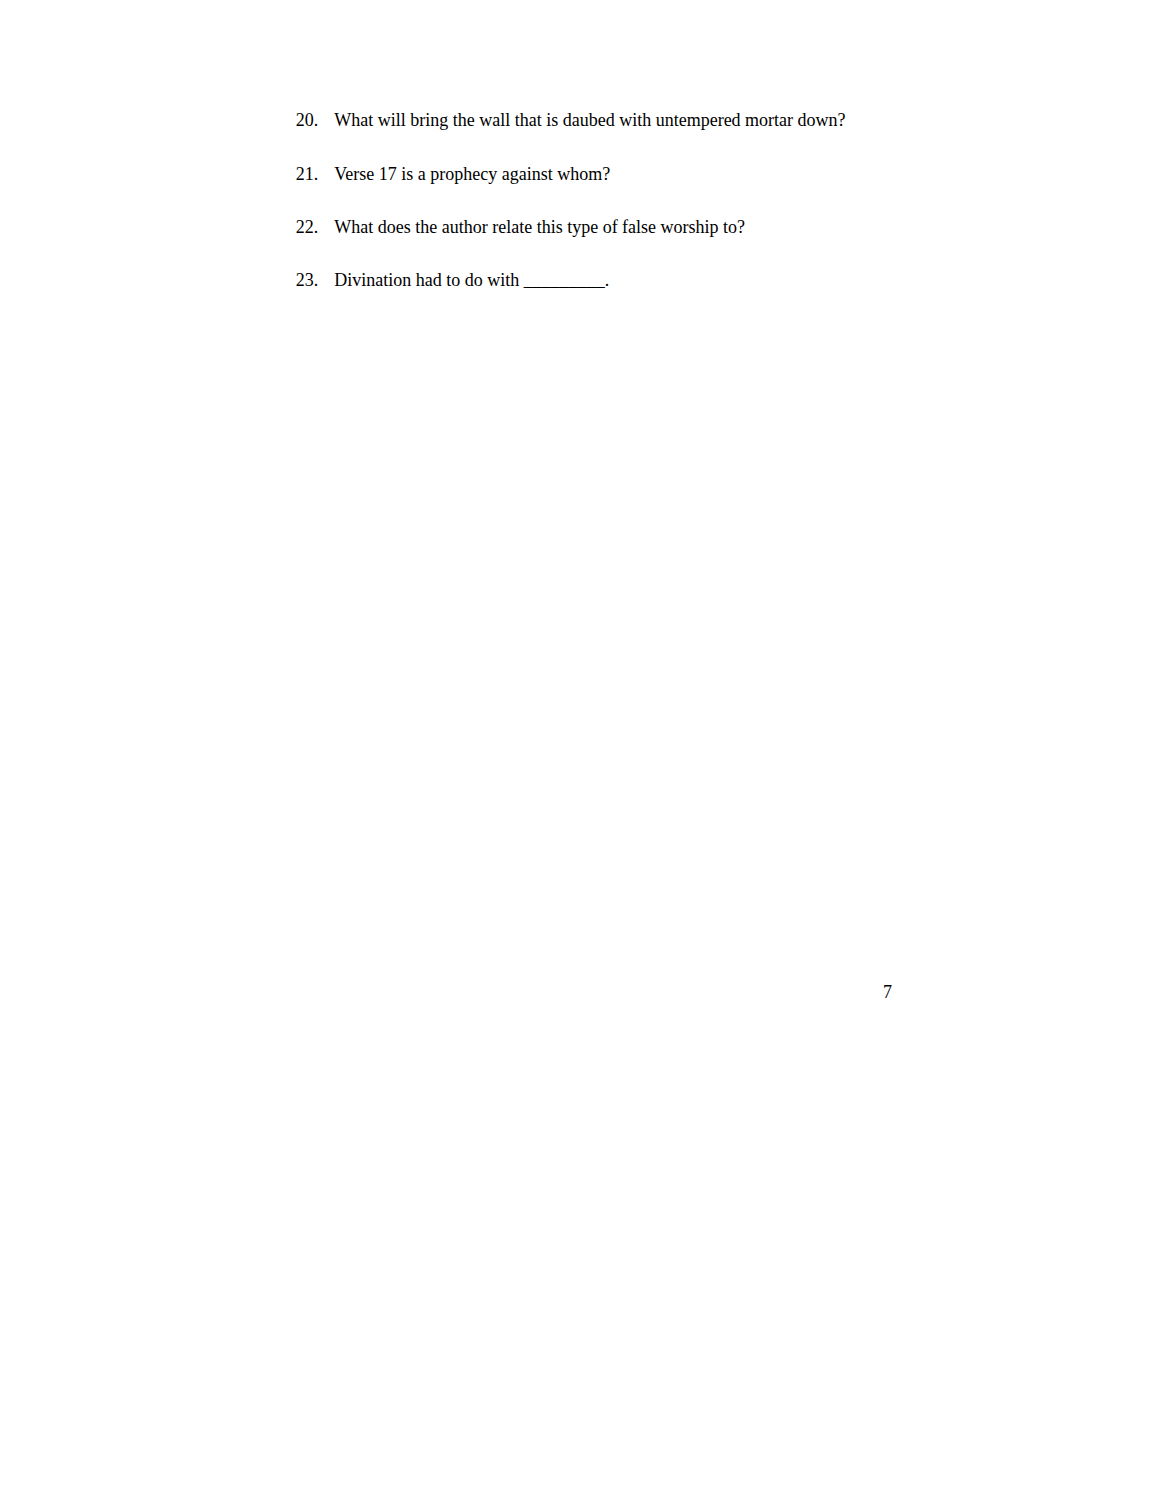What will bring the wall that is daubed with untempered mortar down?
Verse 17 is a prophecy against whom?
What does the author relate this type of false worship to?
Divination had to do with _________.
7